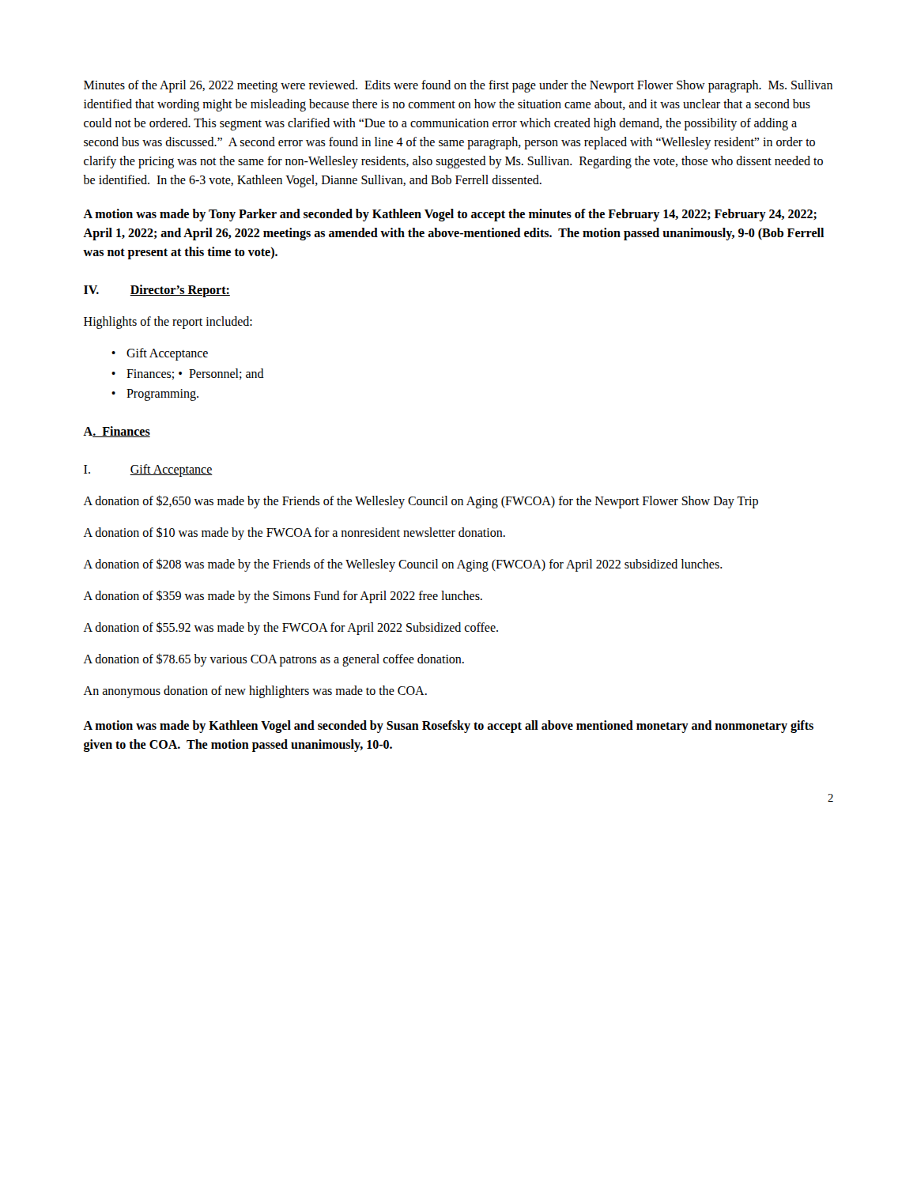Minutes of the April 26, 2022 meeting were reviewed. Edits were found on the first page under the Newport Flower Show paragraph. Ms. Sullivan identified that wording might be misleading because there is no comment on how the situation came about, and it was unclear that a second bus could not be ordered. This segment was clarified with “Due to a communication error which created high demand, the possibility of adding a second bus was discussed.” A second error was found in line 4 of the same paragraph, person was replaced with “Wellesley resident” in order to clarify the pricing was not the same for non-Wellesley residents, also suggested by Ms. Sullivan. Regarding the vote, those who dissent needed to be identified. In the 6-3 vote, Kathleen Vogel, Dianne Sullivan, and Bob Ferrell dissented.
A motion was made by Tony Parker and seconded by Kathleen Vogel to accept the minutes of the February 14, 2022; February 24, 2022; April 1, 2022; and April 26, 2022 meetings as amended with the above-mentioned edits. The motion passed unanimously, 9-0 (Bob Ferrell was not present at this time to vote).
IV. Director’s Report:
Highlights of the report included:
Gift Acceptance
Finances; • Personnel; and
Programming.
A. Finances
I. Gift Acceptance
A donation of $2,650 was made by the Friends of the Wellesley Council on Aging (FWCOA) for the Newport Flower Show Day Trip
A donation of $10 was made by the FWCOA for a nonresident newsletter donation.
A donation of $208 was made by the Friends of the Wellesley Council on Aging (FWCOA) for April 2022 subsidized lunches.
A donation of $359 was made by the Simons Fund for April 2022 free lunches.
A donation of $55.92 was made by the FWCOA for April 2022 Subsidized coffee.
A donation of $78.65 by various COA patrons as a general coffee donation.
An anonymous donation of new highlighters was made to the COA.
A motion was made by Kathleen Vogel and seconded by Susan Rosefsky to accept all above mentioned monetary and nonmonetary gifts given to the COA. The motion passed unanimously, 10-0.
2